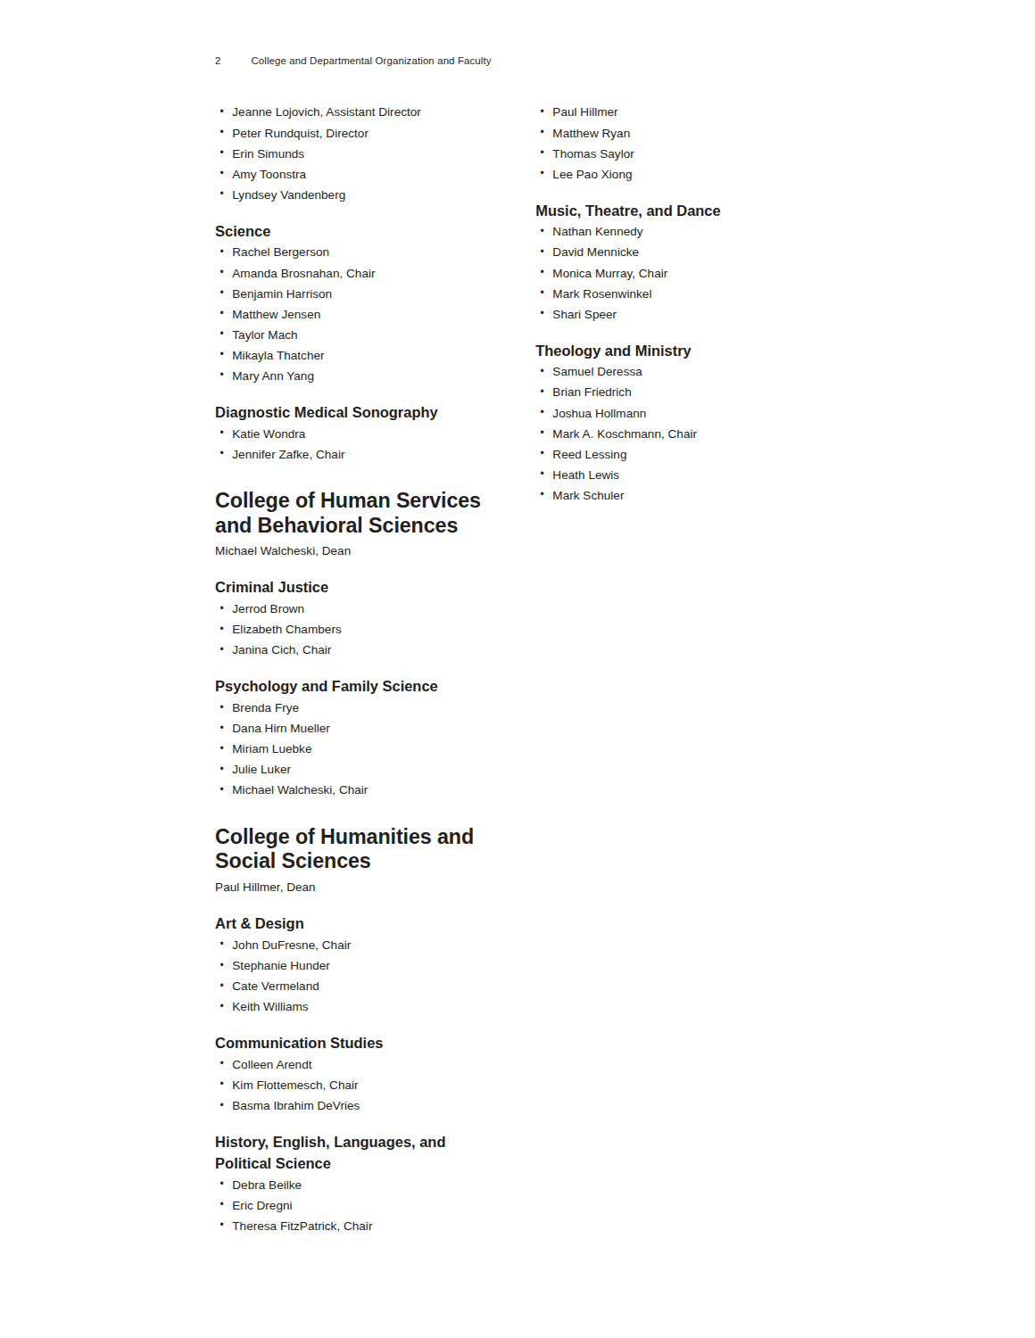2 College and Departmental Organization and Faculty
Jeanne Lojovich, Assistant Director
Peter Rundquist, Director
Erin Simunds
Amy Toonstra
Lyndsey Vandenberg
Science
Rachel Bergerson
Amanda Brosnahan, Chair
Benjamin Harrison
Matthew Jensen
Taylor Mach
Mikayla Thatcher
Mary Ann Yang
Diagnostic Medical Sonography
Katie Wondra
Jennifer Zafke, Chair
College of Human Services and Behavioral Sciences
Michael Walcheski, Dean
Criminal Justice
Jerrod Brown
Elizabeth Chambers
Janina Cich, Chair
Psychology and Family Science
Brenda Frye
Dana Hirn Mueller
Miriam Luebke
Julie Luker
Michael Walcheski, Chair
College of Humanities and Social Sciences
Paul Hillmer, Dean
Art & Design
John DuFresne, Chair
Stephanie Hunder
Cate Vermeland
Keith Williams
Communication Studies
Colleen Arendt
Kim Flottemesch, Chair
Basma Ibrahim DeVries
History, English, Languages, and Political Science
Debra Beilke
Eric Dregni
Theresa FitzPatrick, Chair
Paul Hillmer
Matthew Ryan
Thomas Saylor
Lee Pao Xiong
Music, Theatre, and Dance
Nathan Kennedy
David Mennicke
Monica Murray, Chair
Mark Rosenwinkel
Shari Speer
Theology and Ministry
Samuel Deressa
Brian Friedrich
Joshua Hollmann
Mark A. Koschmann, Chair
Reed Lessing
Heath Lewis
Mark Schuler